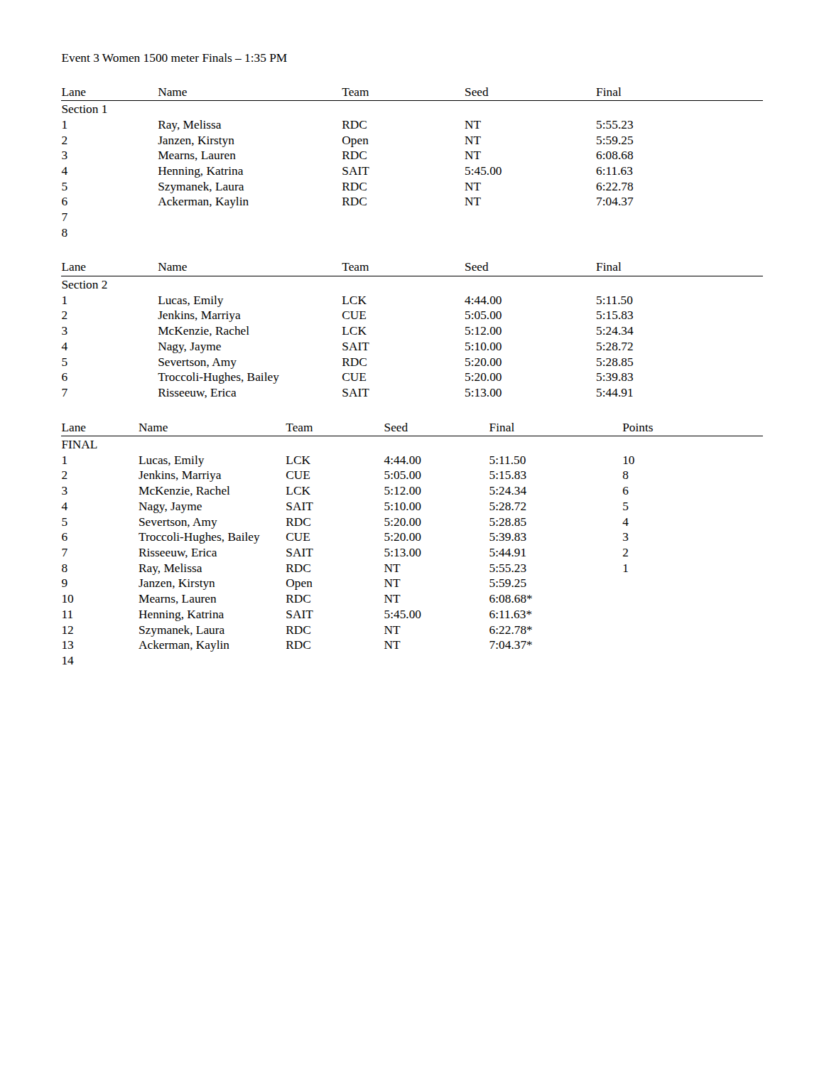Event 3 Women 1500 meter Finals – 1:35 PM
| Lane | Name | Team | Seed | Final |
| --- | --- | --- | --- | --- |
| Section 1 |
| 1 | Ray, Melissa | RDC | NT | 5:55.23 |
| 2 | Janzen, Kirstyn | Open | NT | 5:59.25 |
| 3 | Mearns, Lauren | RDC | NT | 6:08.68 |
| 4 | Henning, Katrina | SAIT | 5:45.00 | 6:11.63 |
| 5 | Szymanek, Laura | RDC | NT | 6:22.78 |
| 6 | Ackerman, Kaylin | RDC | NT | 7:04.37 |
| 7 | | | | |
| 8 | | | | |
| Lane | Name | Team | Seed | Final |
| --- | --- | --- | --- | --- |
| Section 2 |
| 1 | Lucas, Emily | LCK | 4:44.00 | 5:11.50 |
| 2 | Jenkins, Marriya | CUE | 5:05.00 | 5:15.83 |
| 3 | McKenzie, Rachel | LCK | 5:12.00 | 5:24.34 |
| 4 | Nagy, Jayme | SAIT | 5:10.00 | 5:28.72 |
| 5 | Severtson, Amy | RDC | 5:20.00 | 5:28.85 |
| 6 | Troccoli-Hughes, Bailey | CUE | 5:20.00 | 5:39.83 |
| 7 | Risseeuw, Erica | SAIT | 5:13.00 | 5:44.91 |
| Lane | Name | Team | Seed | Final | Points |
| --- | --- | --- | --- | --- | --- |
| FINAL |
| 1 | Lucas, Emily | LCK | 4:44.00 | 5:11.50 | 10 |
| 2 | Jenkins, Marriya | CUE | 5:05.00 | 5:15.83 | 8 |
| 3 | McKenzie, Rachel | LCK | 5:12.00 | 5:24.34 | 6 |
| 4 | Nagy, Jayme | SAIT | 5:10.00 | 5:28.72 | 5 |
| 5 | Severtson, Amy | RDC | 5:20.00 | 5:28.85 | 4 |
| 6 | Troccoli-Hughes, Bailey | CUE | 5:20.00 | 5:39.83 | 3 |
| 7 | Risseeuw, Erica | SAIT | 5:13.00 | 5:44.91 | 2 |
| 8 | Ray, Melissa | RDC | NT | 5:55.23 | 1 |
| 9 | Janzen, Kirstyn | Open | NT | 5:59.25 | |
| 10 | Mearns, Lauren | RDC | NT | 6:08.68* | |
| 11 | Henning, Katrina | SAIT | 5:45.00 | 6:11.63* | |
| 12 | Szymanek, Laura | RDC | NT | 6:22.78* | |
| 13 | Ackerman, Kaylin | RDC | NT | 7:04.37* | |
| 14 | | | | | |